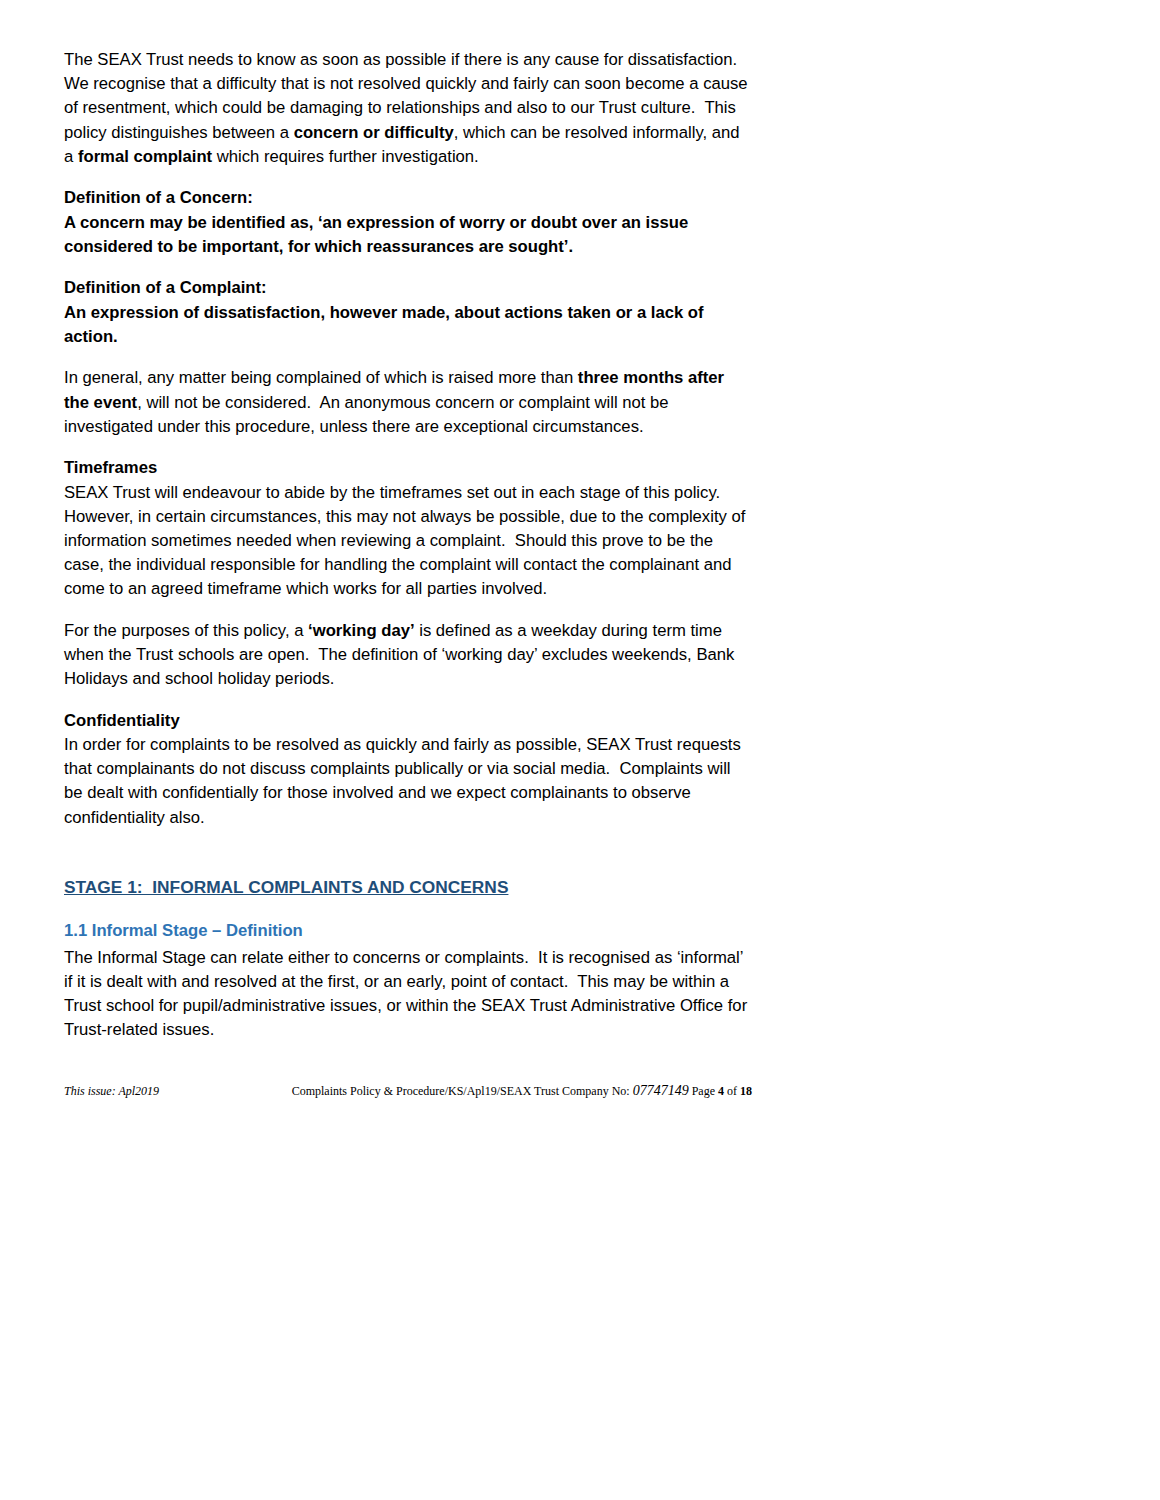The SEAX Trust needs to know as soon as possible if there is any cause for dissatisfaction. We recognise that a difficulty that is not resolved quickly and fairly can soon become a cause of resentment, which could be damaging to relationships and also to our Trust culture. This policy distinguishes between a concern or difficulty, which can be resolved informally, and a formal complaint which requires further investigation.
Definition of a Concern:
A concern may be identified as, ‘an expression of worry or doubt over an issue considered to be important, for which reassurances are sought’.
Definition of a Complaint:
An expression of dissatisfaction, however made, about actions taken or a lack of action.
In general, any matter being complained of which is raised more than three months after the event, will not be considered. An anonymous concern or complaint will not be investigated under this procedure, unless there are exceptional circumstances.
Timeframes
SEAX Trust will endeavour to abide by the timeframes set out in each stage of this policy. However, in certain circumstances, this may not always be possible, due to the complexity of information sometimes needed when reviewing a complaint. Should this prove to be the case, the individual responsible for handling the complaint will contact the complainant and come to an agreed timeframe which works for all parties involved.
For the purposes of this policy, a ‘working day’ is defined as a weekday during term time when the Trust schools are open. The definition of ‘working day’ excludes weekends, Bank Holidays and school holiday periods.
Confidentiality
In order for complaints to be resolved as quickly and fairly as possible, SEAX Trust requests that complainants do not discuss complaints publically or via social media. Complaints will be dealt with confidentially for those involved and we expect complainants to observe confidentiality also.
STAGE 1: INFORMAL COMPLAINTS AND CONCERNS
1.1 Informal Stage – Definition
The Informal Stage can relate either to concerns or complaints. It is recognised as ‘informal’ if it is dealt with and resolved at the first, or an early, point of contact. This may be within a Trust school for pupil/administrative issues, or within the SEAX Trust Administrative Office for Trust-related issues.
This issue: Apl2019 Complaints Policy & Procedure/KS/Apl19/SEAX Trust Company No: 07747149 Page 4 of 18